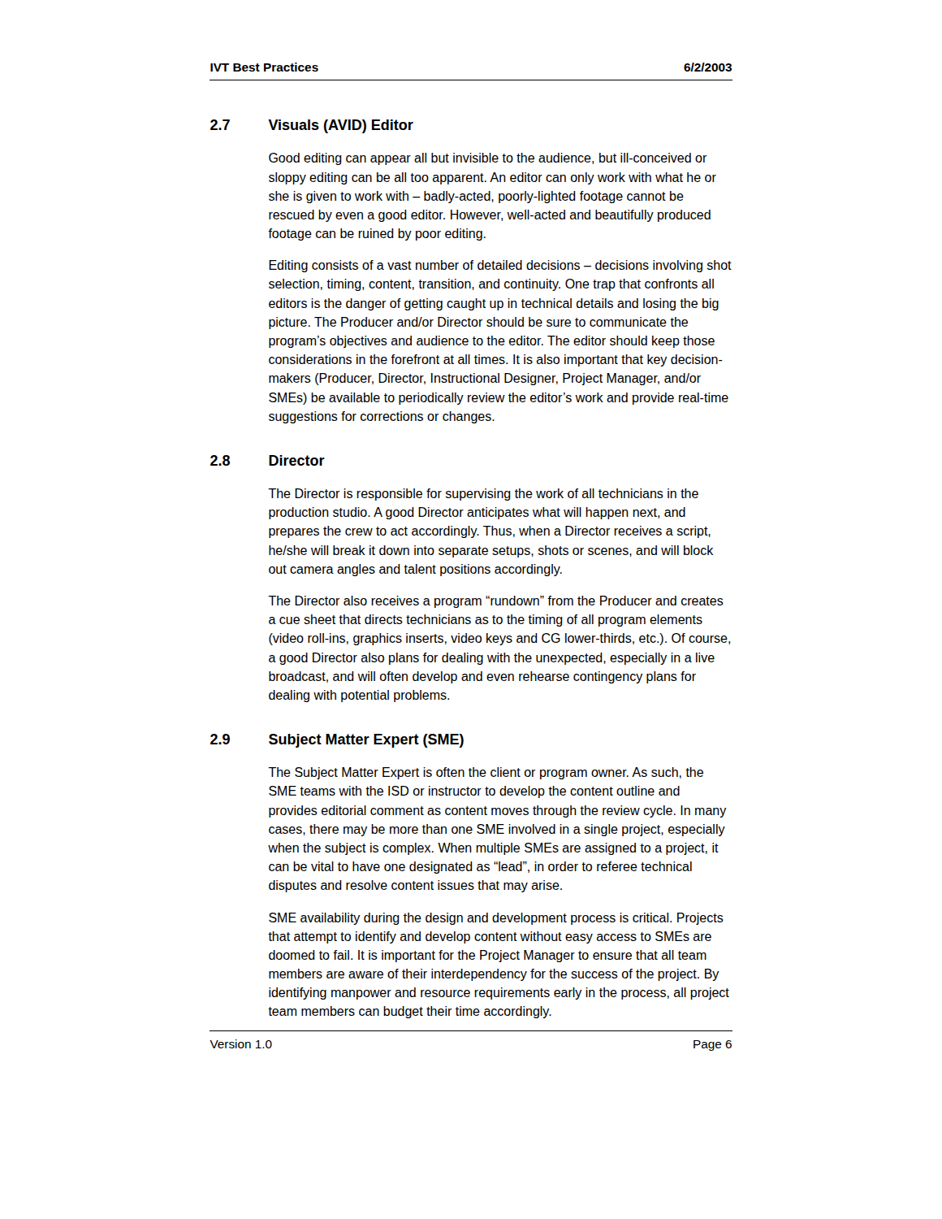IVT Best Practices
6/2/2003
2.7 Visuals (AVID) Editor
Good editing can appear all but invisible to the audience, but ill-conceived or sloppy editing can be all too apparent. An editor can only work with what he or she is given to work with – badly-acted, poorly-lighted footage cannot be rescued by even a good editor. However, well-acted and beautifully produced footage can be ruined by poor editing.
Editing consists of a vast number of detailed decisions – decisions involving shot selection, timing, content, transition, and continuity. One trap that confronts all editors is the danger of getting caught up in technical details and losing the big picture. The Producer and/or Director should be sure to communicate the program’s objectives and audience to the editor. The editor should keep those considerations in the forefront at all times. It is also important that key decision-makers (Producer, Director, Instructional Designer, Project Manager, and/or SMEs) be available to periodically review the editor’s work and provide real-time suggestions for corrections or changes.
2.8 Director
The Director is responsible for supervising the work of all technicians in the production studio. A good Director anticipates what will happen next, and prepares the crew to act accordingly. Thus, when a Director receives a script, he/she will break it down into separate setups, shots or scenes, and will block out camera angles and talent positions accordingly.
The Director also receives a program “rundown” from the Producer and creates a cue sheet that directs technicians as to the timing of all program elements (video roll-ins, graphics inserts, video keys and CG lower-thirds, etc.). Of course, a good Director also plans for dealing with the unexpected, especially in a live broadcast, and will often develop and even rehearse contingency plans for dealing with potential problems.
2.9 Subject Matter Expert (SME)
The Subject Matter Expert is often the client or program owner. As such, the SME teams with the ISD or instructor to develop the content outline and provides editorial comment as content moves through the review cycle. In many cases, there may be more than one SME involved in a single project, especially when the subject is complex. When multiple SMEs are assigned to a project, it can be vital to have one designated as “lead”, in order to referee technical disputes and resolve content issues that may arise.
SME availability during the design and development process is critical. Projects that attempt to identify and develop content without easy access to SMEs are doomed to fail. It is important for the Project Manager to ensure that all team members are aware of their interdependency for the success of the project. By identifying manpower and resource requirements early in the process, all project team members can budget their time accordingly.
Version 1.0
Page 6